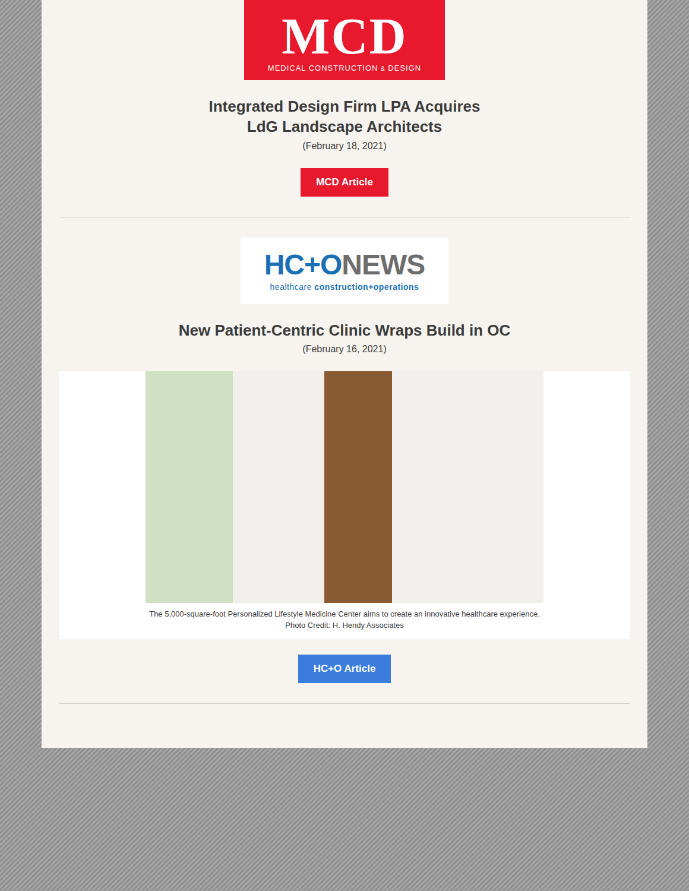MCD MEDICAL CONSTRUCTION & DESIGN
Integrated Design Firm LPA Acquires
LdG Landscape Architects
(February 18, 2021)
MCD Article
HC+O NEWS healthcare construction+operations
New Patient-Centric Clinic Wraps Build in OC
(February 16, 2021)
The 5,000-square-foot Personalized Lifestyle Medicine Center aims to create an innovative healthcare experience. Photo Credit: H. Hendy Associates
HC+O Article